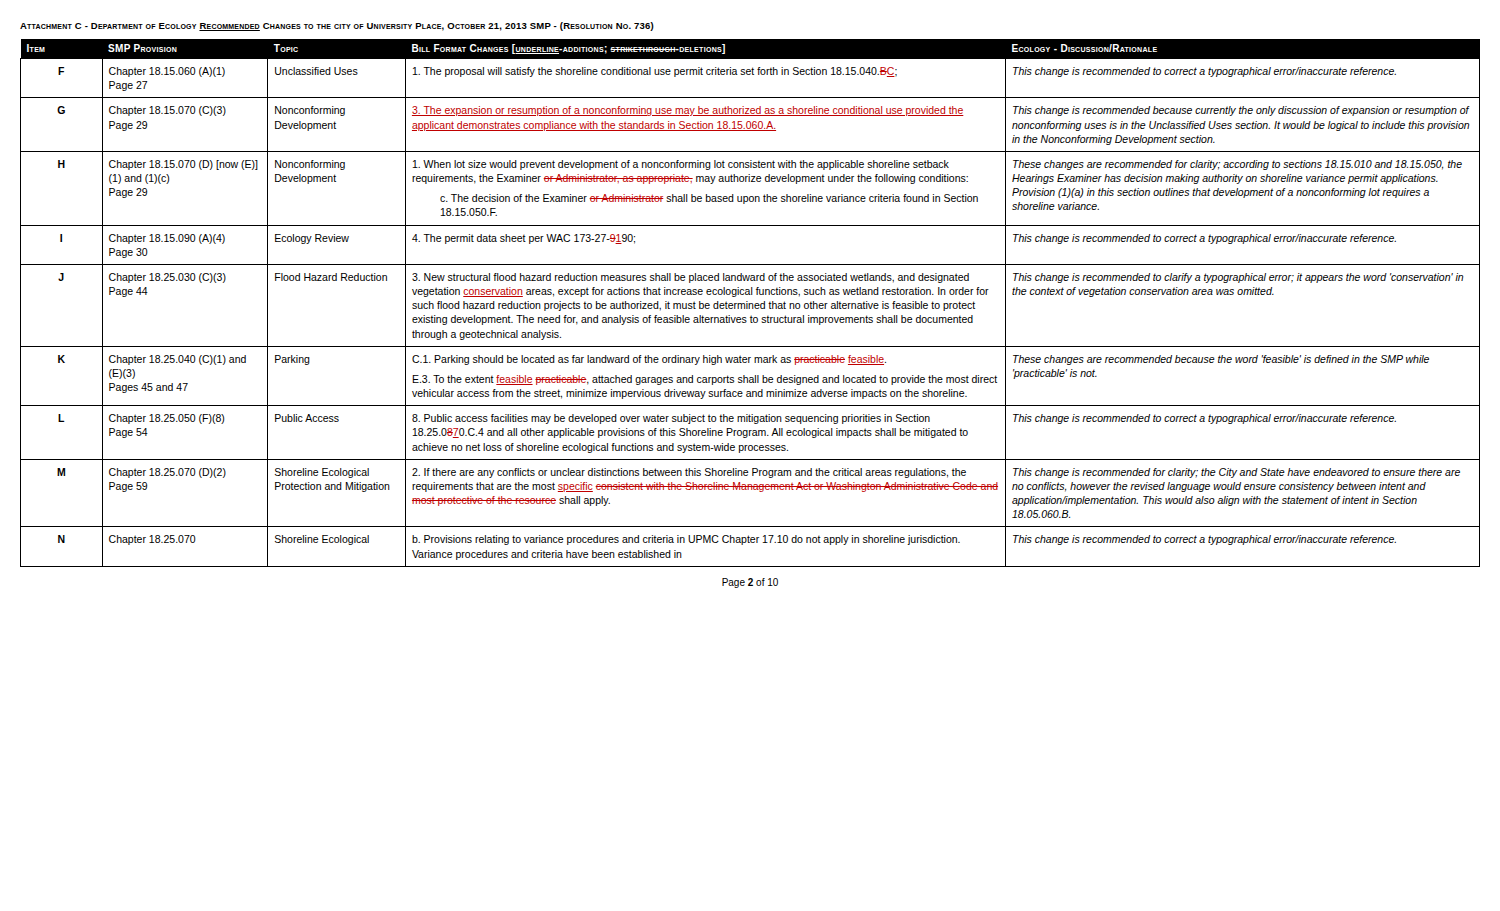Attachment C - Department of Ecology Recommended Changes to the city of University Place, October 21, 2013 SMP - (Resolution No. 736)
| Item | SMP Provision | Topic | Bill Format Changes [ underline -additions; strikethrough -deletions] | Ecology - Discussion/Rationale |
| --- | --- | --- | --- | --- |
| F | Chapter 18.15.060 (A)(1) Page 27 | Unclassified Uses | 1. The proposal will satisfy the shoreline conditional use permit criteria set forth in Section 18.15.040. B C ; | This change is recommended to correct a typographical error/inaccurate reference. |
| G | Chapter 18.15.070 (C)(3) Page 29 | Nonconforming Development | 3. The expansion or resumption of a nonconforming use may be authorized as a shoreline conditional use provided the applicant demonstrates compliance with the standards in Section 18.15.060.A. | This change is recommended because currently the only discussion of expansion or resumption of nonconforming uses is in the Unclassified Uses section. It would be logical to include this provision in the Nonconforming Development section. |
| H | Chapter 18.15.070 (D) [now (E)] (1) and (1)(c) Page 29 | Nonconforming Development | 1. When lot size would prevent development of a nonconforming lot consistent with the applicable shoreline setback requirements, the Examiner or Administrator, as appropriate, may authorize development under the following conditions: c. The decision of the Examiner or Administrator shall be based upon the shoreline variance criteria found in Section 18.15.050.F. | These changes are recommended for clarity; according to sections 18.15.010 and 18.15.050, the Hearings Examiner has decision making authority on shoreline variance permit applications. Provision (1)(a) in this section outlines that development of a nonconforming lot requires a shoreline variance. |
| I | Chapter 18.15.090 (A)(4) Page 30 | Ecology Review | 4. The permit data sheet per WAC 173-27- 9 1 90; | This change is recommended to correct a typographical error/inaccurate reference. |
| J | Chapter 18.25.030 (C)(3) Page 44 | Flood Hazard Reduction | 3. New structural flood hazard reduction measures shall be placed landward of the associated wetlands, and designated vegetation conservation areas, except for actions that increase ecological functions, such as wetland restoration. In order for such flood hazard reduction projects to be authorized, it must be determined that no other alternative is feasible to protect existing development. The need for, and analysis of feasible alternatives to structural improvements shall be documented through a geotechnical analysis. | This change is recommended to clarify a typographical error; it appears the word 'conservation' in the context of vegetation conservation area was omitted. |
| K | Chapter 18.25.040 (C)(1) and (E)(3) Pages 45 and 47 | Parking | C.1. Parking should be located as far landward of the ordinary high water mark as practicable feasible . E.3. To the extent feasible practicable , attached garages and carports shall be designed and located to provide the most direct vehicular access from the street, minimize impervious driveway surface and minimize adverse impacts on the shoreline. | These changes are recommended because the word 'feasible' is defined in the SMP while 'practicable' is not. |
| L | Chapter 18.25.050 (F)(8) Page 54 | Public Access | 8. Public access facilities may be developed over water subject to the mitigation sequencing priorities in Section 18.25.0 8 7 0.C.4 and all other applicable provisions of this Shoreline Program. All ecological impacts shall be mitigated to achieve no net loss of shoreline ecological functions and system-wide processes. | This change is recommended to correct a typographical error/inaccurate reference. |
| M | Chapter 18.25.070 (D)(2) Page 59 | Shoreline Ecological Protection and Mitigation | 2. If there are any conflicts or unclear distinctions between this Shoreline Program and the critical areas regulations, the requirements that are the most specific consistent with the Shoreline Management Act or Washington Administrative Code and most protective of the resource shall apply. | This change is recommended for clarity; the City and State have endeavored to ensure there are no conflicts, however the revised language would ensure consistency between intent and application/implementation. This would also align with the statement of intent in Section 18.05.060.B. |
| N | Chapter 18.25.070 | Shoreline Ecological | b. Provisions relating to variance procedures and criteria in UPMC Chapter 17.10 do not apply in shoreline jurisdiction. Variance procedures and criteria have been established in | This change is recommended to correct a typographical error/inaccurate reference. |
Page 2 of 10